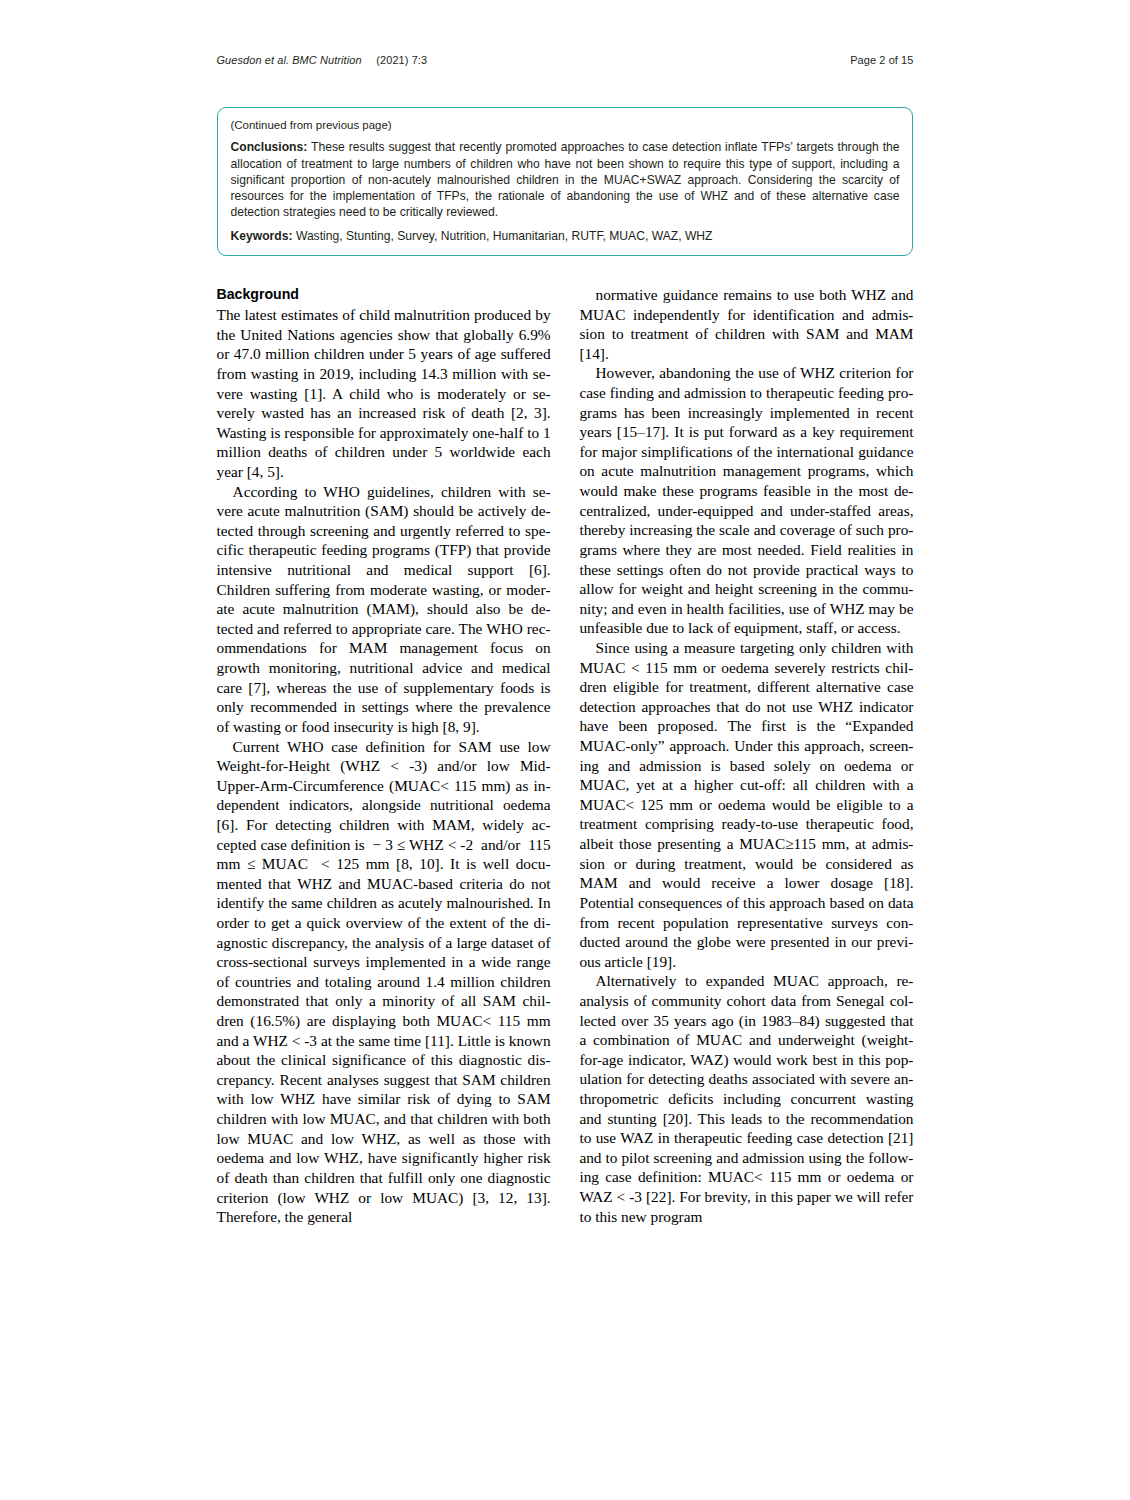Guesdon et al. BMC Nutrition (2021) 7:3
Page 2 of 15
(Continued from previous page)
Conclusions: These results suggest that recently promoted approaches to case detection inflate TFPs’ targets through the allocation of treatment to large numbers of children who have not been shown to require this type of support, including a significant proportion of non-acutely malnourished children in the MUAC+SWAZ approach. Considering the scarcity of resources for the implementation of TFPs, the rationale of abandoning the use of WHZ and of these alternative case detection strategies need to be critically reviewed.
Keywords: Wasting, Stunting, Survey, Nutrition, Humanitarian, RUTF, MUAC, WAZ, WHZ
Background
The latest estimates of child malnutrition produced by the United Nations agencies show that globally 6.9% or 47.0 million children under 5 years of age suffered from wasting in 2019, including 14.3 million with severe wasting [1]. A child who is moderately or severely wasted has an increased risk of death [2, 3]. Wasting is responsible for approximately one-half to 1 million deaths of children under 5 worldwide each year [4, 5].
According to WHO guidelines, children with severe acute malnutrition (SAM) should be actively detected through screening and urgently referred to specific therapeutic feeding programs (TFP) that provide intensive nutritional and medical support [6]. Children suffering from moderate wasting, or moderate acute malnutrition (MAM), should also be detected and referred to appropriate care. The WHO recommendations for MAM management focus on growth monitoring, nutritional advice and medical care [7], whereas the use of supplementary foods is only recommended in settings where the prevalence of wasting or food insecurity is high [8, 9].
Current WHO case definition for SAM use low Weight-for-Height (WHZ < -3) and/or low Mid-Upper-Arm-Circumference (MUAC< 115 mm) as independent indicators, alongside nutritional oedema [6]. For detecting children with MAM, widely accepted case definition is − 3 ≤ WHZ < -2 and/or 115 mm ≤ MUAC < 125 mm [8, 10]. It is well documented that WHZ and MUAC-based criteria do not identify the same children as acutely malnourished. In order to get a quick overview of the extent of the diagnostic discrepancy, the analysis of a large dataset of cross-sectional surveys implemented in a wide range of countries and totaling around 1.4 million children demonstrated that only a minority of all SAM children (16.5%) are displaying both MUAC< 115 mm and a WHZ < -3 at the same time [11]. Little is known about the clinical significance of this diagnostic discrepancy. Recent analyses suggest that SAM children with low WHZ have similar risk of dying to SAM children with low MUAC, and that children with both low MUAC and low WHZ, as well as those with oedema and low WHZ, have significantly higher risk of death than children that fulfill only one diagnostic criterion (low WHZ or low MUAC) [3, 12, 13]. Therefore, the general
normative guidance remains to use both WHZ and MUAC independently for identification and admission to treatment of children with SAM and MAM [14].
However, abandoning the use of WHZ criterion for case finding and admission to therapeutic feeding programs has been increasingly implemented in recent years [15–17]. It is put forward as a key requirement for major simplifications of the international guidance on acute malnutrition management programs, which would make these programs feasible in the most decentralized, under-equipped and under-staffed areas, thereby increasing the scale and coverage of such programs where they are most needed. Field realities in these settings often do not provide practical ways to allow for weight and height screening in the community; and even in health facilities, use of WHZ may be unfeasible due to lack of equipment, staff, or access.
Since using a measure targeting only children with MUAC < 115 mm or oedema severely restricts children eligible for treatment, different alternative case detection approaches that do not use WHZ indicator have been proposed. The first is the “Expanded MUAC-only” approach. Under this approach, screening and admission is based solely on oedema or MUAC, yet at a higher cut-off: all children with a MUAC< 125 mm or oedema would be eligible to a treatment comprising ready-to-use therapeutic food, albeit those presenting a MUAC≥115 mm, at admission or during treatment, would be considered as MAM and would receive a lower dosage [18]. Potential consequences of this approach based on data from recent population representative surveys conducted around the globe were presented in our previous article [19].
Alternatively to expanded MUAC approach, re-analysis of community cohort data from Senegal collected over 35 years ago (in 1983–84) suggested that a combination of MUAC and underweight (weight-for-age indicator, WAZ) would work best in this population for detecting deaths associated with severe anthropometric deficits including concurrent wasting and stunting [20]. This leads to the recommendation to use WAZ in therapeutic feeding case detection [21] and to pilot screening and admission using the following case definition: MUAC< 115 mm or oedema or WAZ < -3 [22]. For brevity, in this paper we will refer to this new program